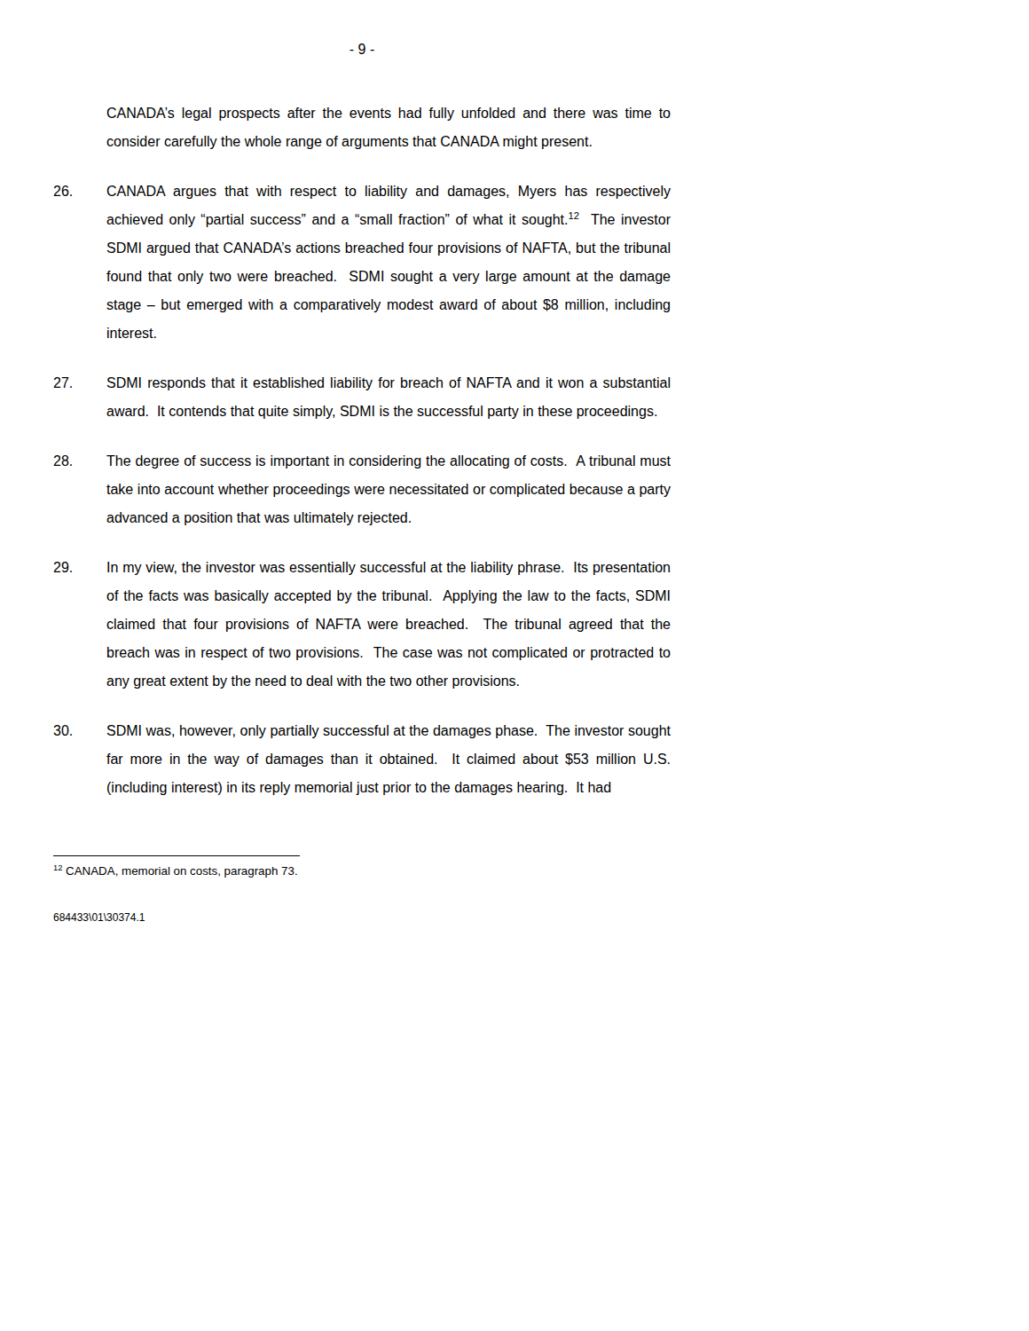- 9 -
CANADA’s legal prospects after the events had fully unfolded and there was time to consider carefully the whole range of arguments that CANADA might present.
26.
CANADA argues that with respect to liability and damages, Myers has respectively achieved only “partial success” and a “small fraction” of what it sought.12 The investor SDMI argued that CANADA’s actions breached four provisions of NAFTA, but the tribunal found that only two were breached. SDMI sought a very large amount at the damage stage – but emerged with a comparatively modest award of about $8 million, including interest.
27.
SDMI responds that it established liability for breach of NAFTA and it won a substantial award. It contends that quite simply, SDMI is the successful party in these proceedings.
28.
The degree of success is important in considering the allocating of costs. A tribunal must take into account whether proceedings were necessitated or complicated because a party advanced a position that was ultimately rejected.
29.
In my view, the investor was essentially successful at the liability phrase. Its presentation of the facts was basically accepted by the tribunal. Applying the law to the facts, SDMI claimed that four provisions of NAFTA were breached. The tribunal agreed that the breach was in respect of two provisions. The case was not complicated or protracted to any great extent by the need to deal with the two other provisions.
30.
SDMI was, however, only partially successful at the damages phase. The investor sought far more in the way of damages than it obtained. It claimed about $53 million U.S. (including interest) in its reply memorial just prior to the damages hearing. It had
12 CANADA, memorial on costs, paragraph 73.
684433\01\30374.1